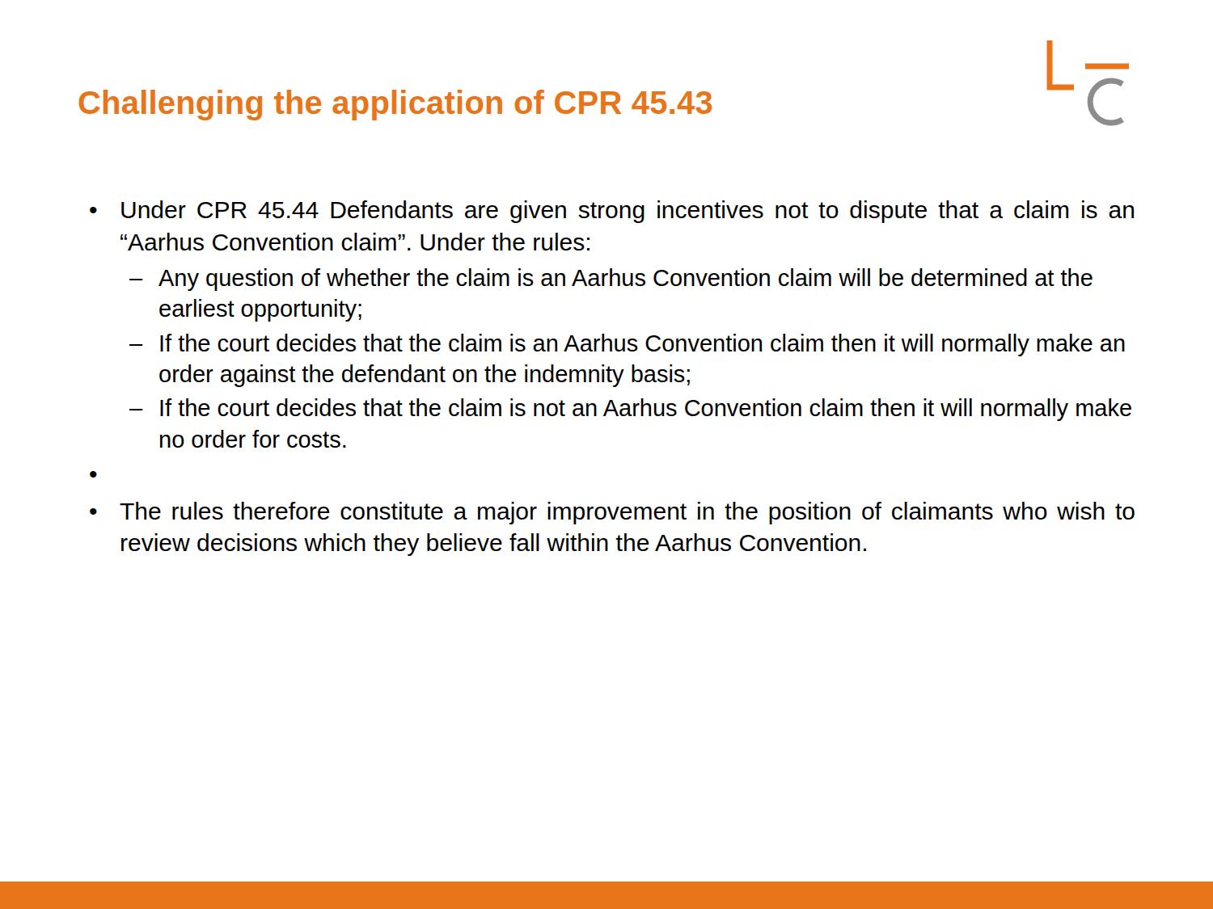Challenging the application of CPR 45.43
Under CPR 45.44 Defendants are given strong incentives not to dispute that a claim is an “Aarhus Convention claim”. Under the rules:
Any question of whether the claim is an Aarhus Convention claim will be determined at the earliest opportunity;
If the court decides that the claim is an Aarhus Convention claim then it will normally make an order against the defendant on the indemnity basis;
If the court decides that the claim is not an Aarhus Convention claim then it will normally make no order for costs.
The rules therefore constitute a major improvement in the position of claimants who wish to review decisions which they believe fall within the Aarhus Convention.